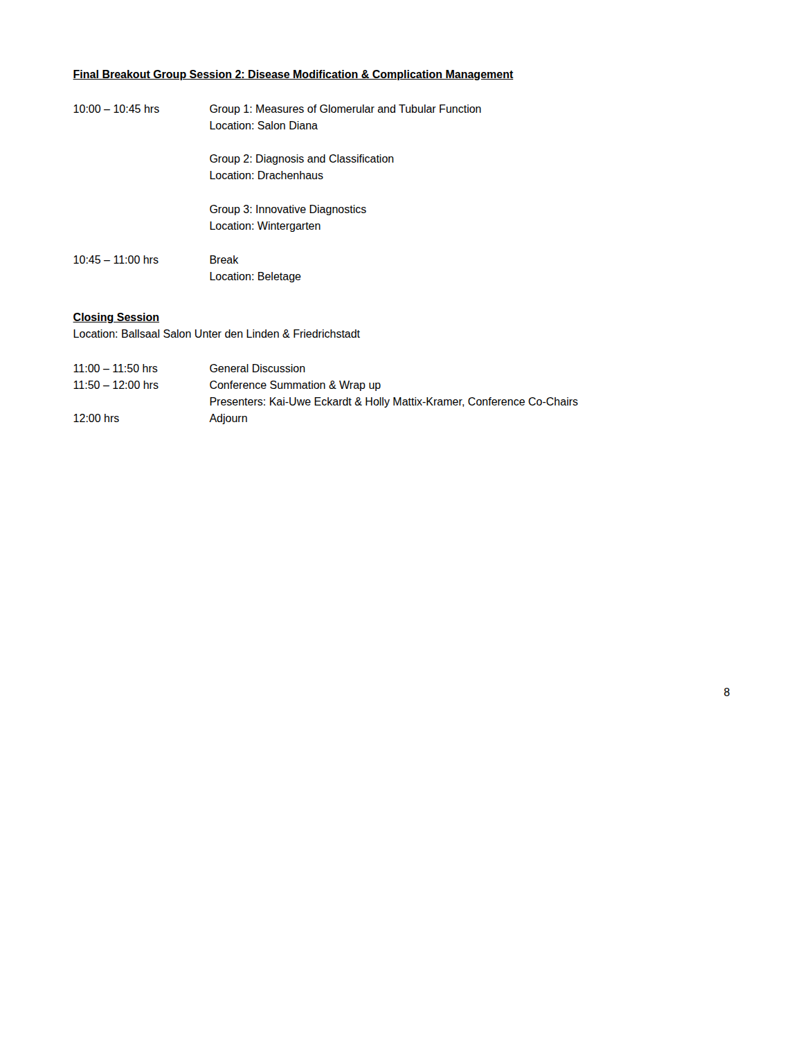Final Breakout Group Session 2: Disease Modification & Complication Management
| 10:00 – 10:45 hrs | Group 1: Measures of Glomerular and Tubular Function Location: Salon Diana Group 2: Diagnosis and Classification Location: Drachenhaus Group 3: Innovative Diagnostics Location: Wintergarten |
| 10:45 – 11:00 hrs | Break Location: Beletage |
Closing Session
Location: Ballsaal Salon Unter den Linden & Friedrichstadt
| 11:00 – 11:50 hrs | General Discussion |
| 11:50 – 12:00 hrs | Conference Summation & Wrap up Presenters: Kai-Uwe Eckardt & Holly Mattix-Kramer, Conference Co-Chairs |
| 12:00 hrs | Adjourn |
8